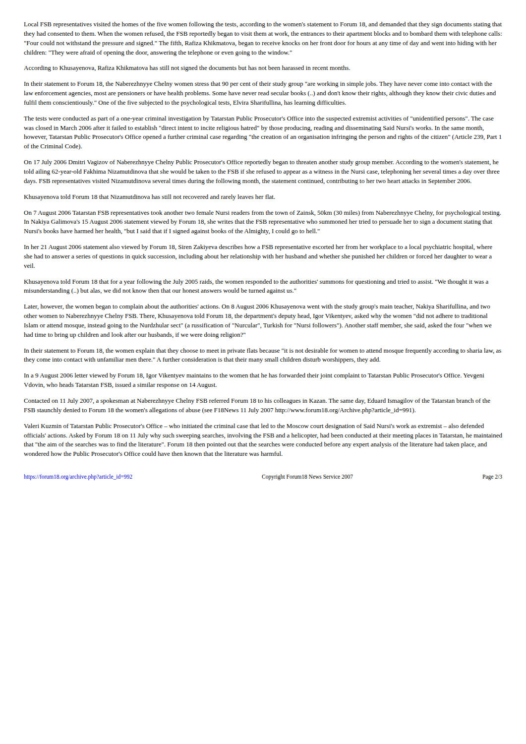Local FSB representatives visited the homes of the five women following the tests, according to the women's statement to Forum 18, and demanded that they sign documents stating that they had consented to them. When the women refused, the FSB reportedly began to visit them at work, the entrances to their apartment blocks and to bombard them with telephone calls: "Four could not withstand the pressure and signed." The fifth, Rafiza Khikmatova, began to receive knocks on her front door for hours at any time of day and went into hiding with her children: "They were afraid of opening the door, answering the telephone or even going to the window."
According to Khusayenova, Rafiza Khikmatova has still not signed the documents but has not been harassed in recent months.
In their statement to Forum 18, the Naberezhnyye Chelny women stress that 90 per cent of their study group "are working in simple jobs. They have never come into contact with the law enforcement agencies, most are pensioners or have health problems. Some have never read secular books (..) and don't know their rights, although they know their civic duties and fulfil them conscientiously." One of the five subjected to the psychological tests, Elvira Sharifullina, has learning difficulties.
The tests were conducted as part of a one-year criminal investigation by Tatarstan Public Prosecutor's Office into the suspected extremist activities of "unidentified persons". The case was closed in March 2006 after it failed to establish "direct intent to incite religious hatred" by those producing, reading and disseminating Said Nursi's works. In the same month, however, Tatarstan Public Prosecutor's Office opened a further criminal case regarding "the creation of an organisation infringing the person and rights of the citizen" (Article 239, Part 1 of the Criminal Code).
On 17 July 2006 Dmitri Vagizov of Naberezhnyye Chelny Public Prosecutor's Office reportedly began to threaten another study group member. According to the women's statement, he told ailing 62-year-old Fakhima Nizamutdinova that she would be taken to the FSB if she refused to appear as a witness in the Nursi case, telephoning her several times a day over three days. FSB representatives visited Nizamutdinova several times during the following month, the statement continued, contributing to her two heart attacks in September 2006.
Khusayenova told Forum 18 that Nizamutdinova has still not recovered and rarely leaves her flat.
On 7 August 2006 Tatarstan FSB representatives took another two female Nursi readers from the town of Zainsk, 50km (30 miles) from Naberezhnyye Chelny, for psychological testing. In Nakiya Galimova's 15 August 2006 statement viewed by Forum 18, she writes that the FSB representative who summoned her tried to persuade her to sign a document stating that Nursi's books have harmed her health, "but I said that if I signed against books of the Almighty, I could go to hell."
In her 21 August 2006 statement also viewed by Forum 18, Siren Zakiyeva describes how a FSB representative escorted her from her workplace to a local psychiatric hospital, where she had to answer a series of questions in quick succession, including about her relationship with her husband and whether she punished her children or forced her daughter to wear a veil.
Khusayenova told Forum 18 that for a year following the July 2005 raids, the women responded to the authorities' summons for questioning and tried to assist. "We thought it was a misunderstanding (..) but alas, we did not know then that our honest answers would be turned against us."
Later, however, the women began to complain about the authorities' actions. On 8 August 2006 Khusayenova went with the study group's main teacher, Nakiya Sharifullina, and two other women to Naberezhnyye Chelny FSB. There, Khusayenova told Forum 18, the department's deputy head, Igor Vikentyev, asked why the women "did not adhere to traditional Islam or attend mosque, instead going to the Nurdzhular sect" (a russification of "Nurcular", Turkish for "Nursi followers"). Another staff member, she said, asked the four "when we had time to bring up children and look after our husbands, if we were doing religion?"
In their statement to Forum 18, the women explain that they choose to meet in private flats because "it is not desirable for women to attend mosque frequently according to sharia law, as they come into contact with unfamiliar men there." A further consideration is that their many small children disturb worshippers, they add.
In a 9 August 2006 letter viewed by Forum 18, Igor Vikentyev maintains to the women that he has forwarded their joint complaint to Tatarstan Public Prosecutor's Office. Yevgeni Vdovin, who heads Tatarstan FSB, issued a similar response on 14 August.
Contacted on 11 July 2007, a spokesman at Naberezhnyye Chelny FSB referred Forum 18 to his colleagues in Kazan. The same day, Eduard Ismagilov of the Tatarstan branch of the FSB staunchly denied to Forum 18 the women's allegations of abuse (see F18News 11 July 2007 http://www.forum18.org/Archive.php?article_id=991).
Valeri Kuzmin of Tatarstan Public Prosecutor's Office – who initiated the criminal case that led to the Moscow court designation of Said Nursi's work as extremist – also defended officials' actions. Asked by Forum 18 on 11 July why such sweeping searches, involving the FSB and a helicopter, had been conducted at their meeting places in Tatarstan, he maintained that "the aim of the searches was to find the literature". Forum 18 then pointed out that the searches were conducted before any expert analysis of the literature had taken place, and wondered how the Public Prosecutor's Office could have then known that the literature was harmful.
https://forum18.org/archive.php?article_id=992 Copyright Forum18 News Service 2007 Page 2/3